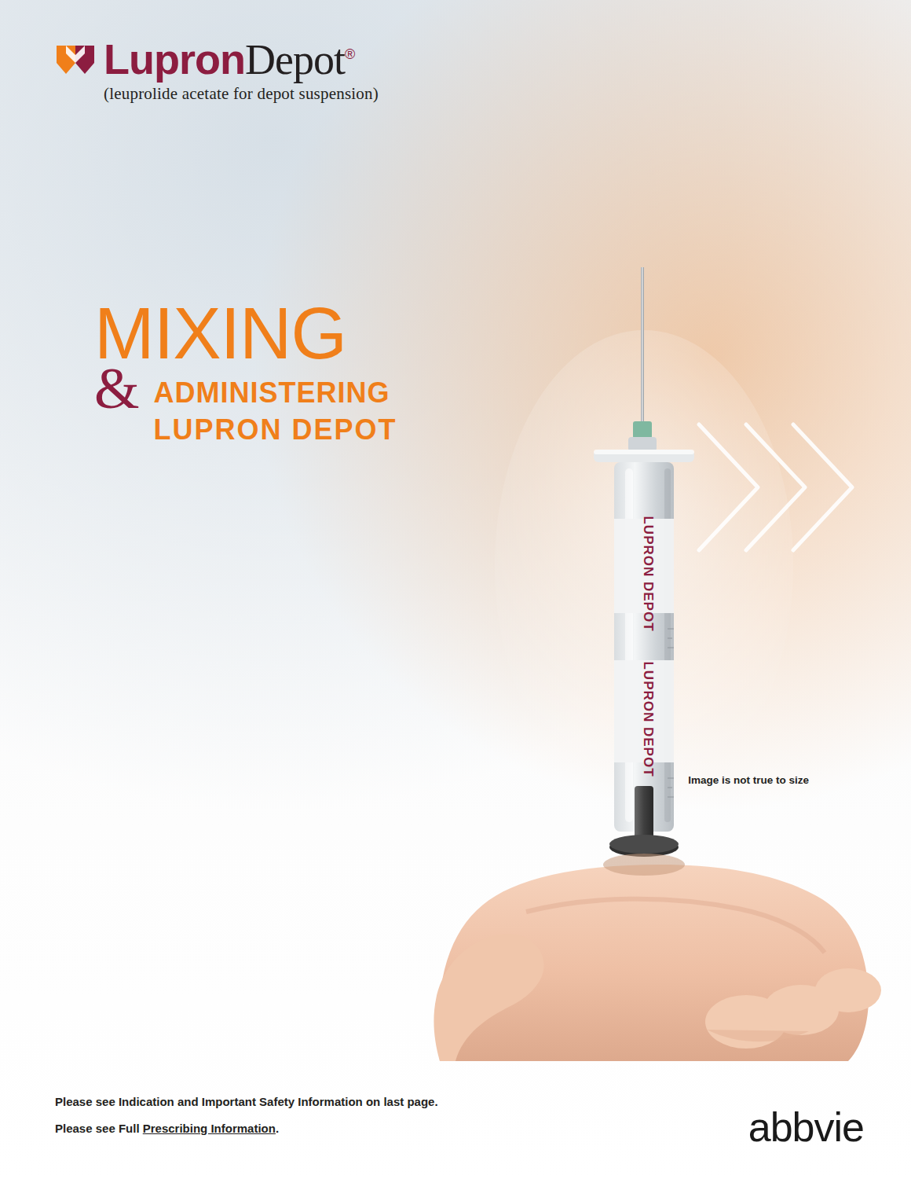LupronDepot®
(leuprolide acetate for depot suspension)
MIXING
&
ADMINISTERING
LUPRON DEPOT
LUPRON DEPOT LUPRON DEPOT
Image is not true to size
Please see Indication and Important Safety Information on last page.
Please see Full Prescribing Information.
abbvie